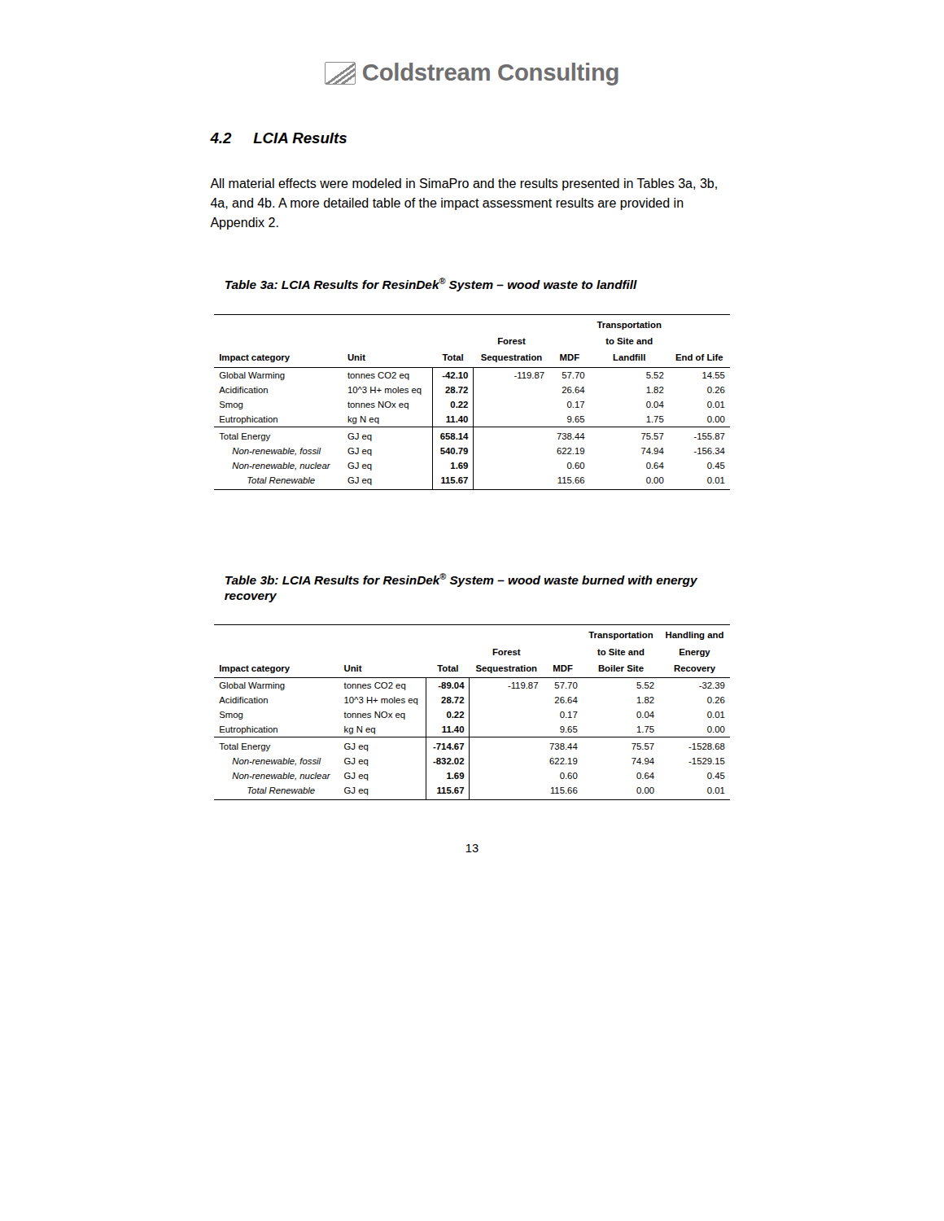Coldstream Consulting
4.2 LCIA Results
All material effects were modeled in SimaPro and the results presented in Tables 3a, 3b, 4a, and 4b. A more detailed table of the impact assessment results are provided in Appendix 2.
Table 3a: LCIA Results for ResinDek® System – wood waste to landfill
| | | | | | Transportation | |
| --- | --- | --- | --- | --- | --- | --- |
| | | | Forest | | to Site and | |
| Impact category | Unit | Total | Sequestration | MDF | Landfill | End of Life |
| Global Warming | tonnes CO2 eq | -42.10 | -119.87 | 57.70 | 5.52 | 14.55 |
| Acidification | 10^3 H+ moles eq | 28.72 | | 26.64 | 1.82 | 0.26 |
| Smog | tonnes NOx eq | 0.22 | | 0.17 | 0.04 | 0.01 |
| Eutrophication | kg N eq | 11.40 | | 9.65 | 1.75 | 0.00 |
| Total Energy | GJ eq | 658.14 | | 738.44 | 75.57 | -155.87 |
| Non-renewable, fossil | GJ eq | 540.79 | | 622.19 | 74.94 | -156.34 |
| Non-renewable, nuclear | GJ eq | 1.69 | | 0.60 | 0.64 | 0.45 |
| Total Renewable | GJ eq | 115.67 | | 115.66 | 0.00 | 0.01 |
Table 3b: LCIA Results for ResinDek® System – wood waste burned with energy recovery
| | | | | | Transportation | Handling and |
| --- | --- | --- | --- | --- | --- | --- |
| | | | Forest | | to Site and | Energy |
| Impact category | Unit | Total | Sequestration | MDF | Boiler Site | Recovery |
| Global Warming | tonnes CO2 eq | -89.04 | -119.87 | 57.70 | 5.52 | -32.39 |
| Acidification | 10^3 H+ moles eq | 28.72 | | 26.64 | 1.82 | 0.26 |
| Smog | tonnes NOx eq | 0.22 | | 0.17 | 0.04 | 0.01 |
| Eutrophication | kg N eq | 11.40 | | 9.65 | 1.75 | 0.00 |
| Total Energy | GJ eq | -714.67 | | 738.44 | 75.57 | -1528.68 |
| Non-renewable, fossil | GJ eq | -832.02 | | 622.19 | 74.94 | -1529.15 |
| Non-renewable, nuclear | GJ eq | 1.69 | | 0.60 | 0.64 | 0.45 |
| Total Renewable | GJ eq | 115.67 | | 115.66 | 0.00 | 0.01 |
13